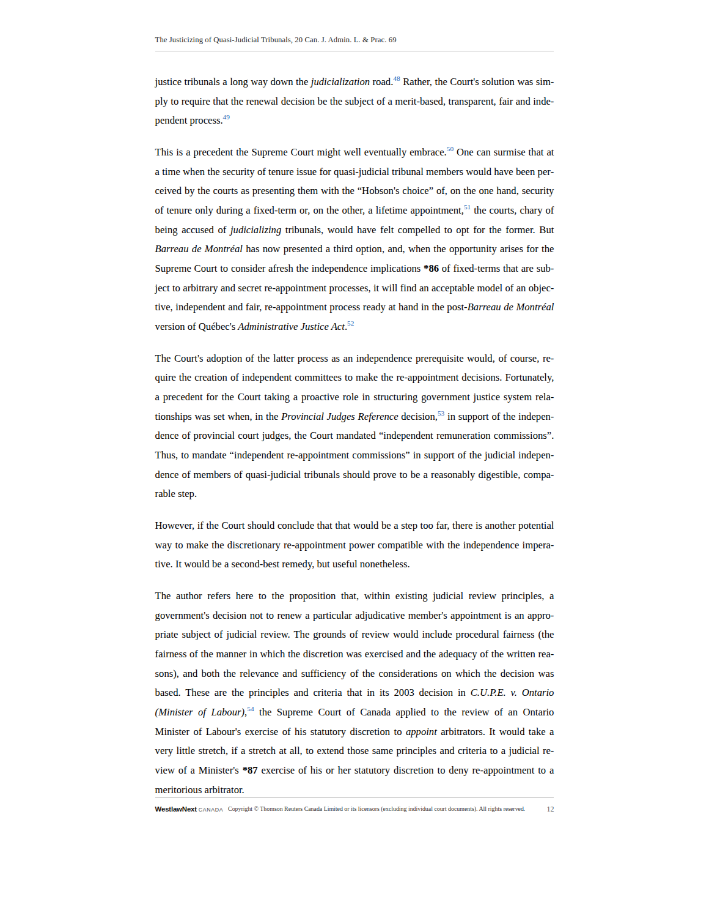The Justicizing of Quasi-Judicial Tribunals, 20 Can. J. Admin. L. & Prac. 69
justice tribunals a long way down the judicialization road.48 Rather, the Court's solution was simply to require that the renewal decision be the subject of a merit-based, transparent, fair and independent process.49
This is a precedent the Supreme Court might well eventually embrace.50 One can surmise that at a time when the security of tenure issue for quasi-judicial tribunal members would have been perceived by the courts as presenting them with the “Hobson's choice” of, on the one hand, security of tenure only during a fixed-term or, on the other, a lifetime appointment,51 the courts, chary of being accused of judicializing tribunals, would have felt compelled to opt for the former. But Barreau de Montréal has now presented a third option, and, when the opportunity arises for the Supreme Court to consider afresh the independence implications *86 of fixed-terms that are subject to arbitrary and secret re-appointment processes, it will find an acceptable model of an objective, independent and fair, re-appointment process ready at hand in the post-Barreau de Montréal version of Québec's Administrative Justice Act.52
The Court's adoption of the latter process as an independence prerequisite would, of course, require the creation of independent committees to make the re-appointment decisions. Fortunately, a precedent for the Court taking a proactive role in structuring government justice system relationships was set when, in the Provincial Judges Reference decision,53 in support of the independence of provincial court judges, the Court mandated “independent remuneration commissions”. Thus, to mandate “independent re-appointment commissions” in support of the judicial independence of members of quasi-judicial tribunals should prove to be a reasonably digestible, comparable step.
However, if the Court should conclude that that would be a step too far, there is another potential way to make the discretionary re-appointment power compatible with the independence imperative. It would be a second-best remedy, but useful nonetheless.
The author refers here to the proposition that, within existing judicial review principles, a government's decision not to renew a particular adjudicative member's appointment is an appropriate subject of judicial review. The grounds of review would include procedural fairness (the fairness of the manner in which the discretion was exercised and the adequacy of the written reasons), and both the relevance and sufficiency of the considerations on which the decision was based. These are the principles and criteria that in its 2003 decision in C.U.P.E. v. Ontario (Minister of Labour),54 the Supreme Court of Canada applied to the review of an Ontario Minister of Labour's exercise of his statutory discretion to appoint arbitrators. It would take a very little stretch, if a stretch at all, to extend those same principles and criteria to a judicial review of a Minister's *87 exercise of his or her statutory discretion to deny re-appointment to a meritorious arbitrator.
WestlawNext CANADA Copyright © Thomson Reuters Canada Limited or its licensors (excluding individual court documents). All rights reserved. 12